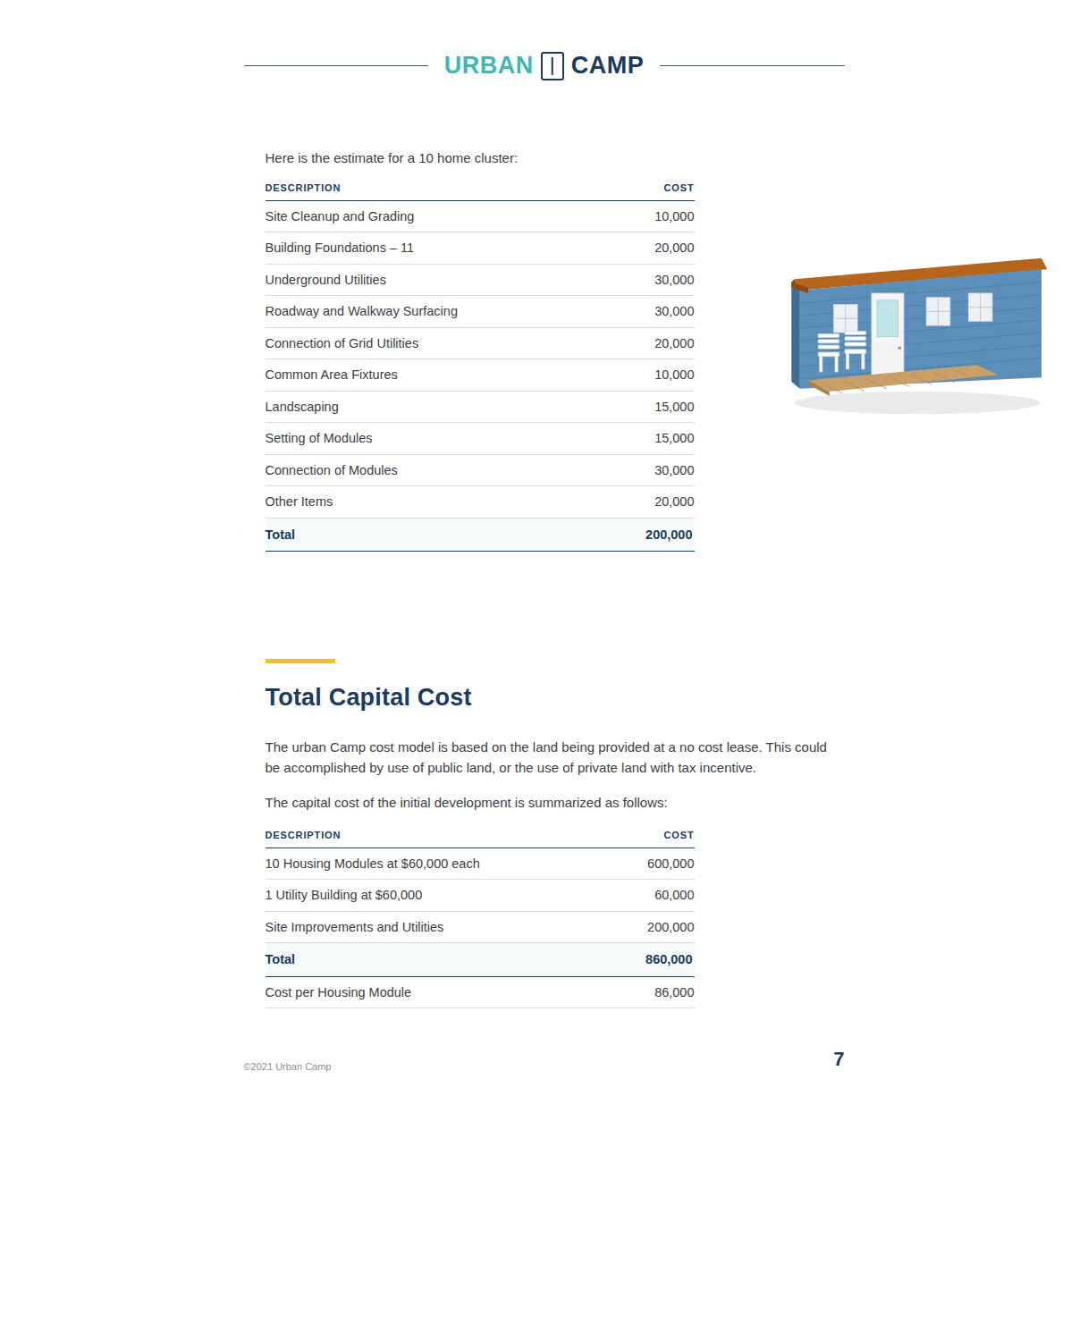URBAN CAMP
Here is the estimate for a 10 home cluster:
| Description | Cost |
| --- | --- |
| Site Cleanup and Grading | 10,000 |
| Building Foundations – 11 | 20,000 |
| Underground Utilities | 30,000 |
| Roadway and Walkway Surfacing | 30,000 |
| Connection of Grid Utilities | 20,000 |
| Common Area Fixtures | 10,000 |
| Landscaping | 15,000 |
| Setting of Modules | 15,000 |
| Connection of Modules | 30,000 |
| Other Items | 20,000 |
| Total | 200,000 |
Total Capital Cost
The urban Camp cost model is based on the land being provided at a no cost lease. This could be accomplished by use of public land, or the use of private land with tax incentive.
The capital cost of the initial development is summarized as follows:
| Description | Cost |
| --- | --- |
| 10 Housing Modules at $60,000 each | 600,000 |
| 1 Utility Building at $60,000 | 60,000 |
| Site Improvements and Utilities | 200,000 |
| Total | 860,000 |
| Cost per Housing Module | 86,000 |
©2021 Urban Camp 7